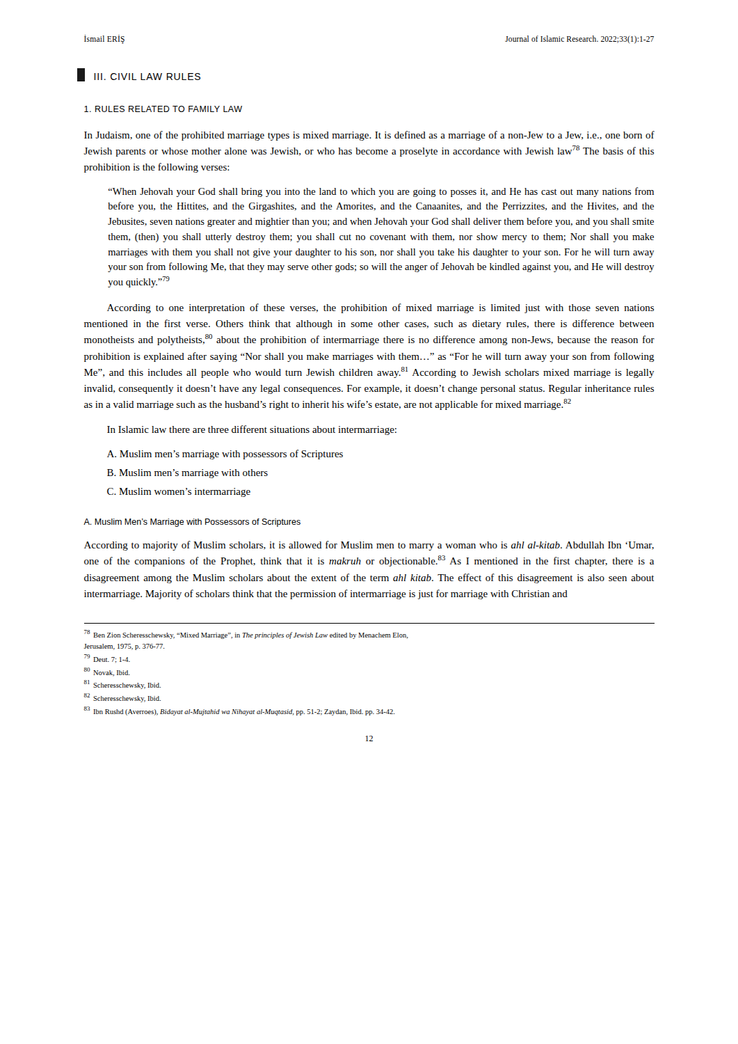İsmail ERİŞ Journal of Islamic Research. 2022;33(1):1-27
III. CIVIL LAW RULES
1. Rules Related to Family Law
In Judaism, one of the prohibited marriage types is mixed marriage. It is defined as a marriage of a non-Jew to a Jew, i.e., one born of Jewish parents or whose mother alone was Jewish, or who has become a proselyte in accordance with Jewish law78 The basis of this prohibition is the following verses:
“When Jehovah your God shall bring you into the land to which you are going to posses it, and He has cast out many nations from before you, the Hittites, and the Girgashites, and the Amorites, and the Canaanites, and the Perrizzites, and the Hivites, and the Jebusites, seven nations greater and mightier than you; and when Jehovah your God shall deliver them before you, and you shall smite them, (then) you shall utterly destroy them; you shall cut no covenant with them, nor show mercy to them; Nor shall you make marriages with them you shall not give your daughter to his son, nor shall you take his daughter to your son. For he will turn away your son from following Me, that they may serve other gods; so will the anger of Jehovah be kindled against you, and He will destroy you quickly.”79
According to one interpretation of these verses, the prohibition of mixed marriage is limited just with those seven nations mentioned in the first verse. Others think that although in some other cases, such as dietary rules, there is difference between monotheists and polytheists,80 about the prohibition of intermarriage there is no difference among non-Jews, because the reason for prohibition is explained after saying “Nor shall you make marriages with them…” as “For he will turn away your son from following Me”, and this includes all people who would turn Jewish children away.81 According to Jewish scholars mixed marriage is legally invalid, consequently it doesn’t have any legal consequences. For example, it doesn’t change personal status. Regular inheritance rules as in a valid marriage such as the husband’s right to inherit his wife’s estate, are not applicable for mixed marriage.82
In Islamic law there are three different situations about intermarriage:
A. Muslim men’s marriage with possessors of Scriptures
B. Muslim men’s marriage with others
C. Muslim women’s intermarriage
A. Muslim Men’s Marriage with Possessors of Scriptures
According to majority of Muslim scholars, it is allowed for Muslim men to marry a woman who is ahl al-kitab. Abdullah Ibn ‘Umar, one of the companions of the Prophet, think that it is makruh or objectionable.83 As I mentioned in the first chapter, there is a disagreement among the Muslim scholars about the extent of the term ahl kitab. The effect of this disagreement is also seen about intermarriage. Majority of scholars think that the permission of intermarriage is just for marriage with Christian and
78 Ben Zion Scheresschewsky, “Mixed Marriage”, in The principles of Jewish Law edited by Menachem Elon,
Jerusalem, 1975, p. 376-77.
79 Deut. 7; 1-4.
80 Novak, Ibid.
81 Scheresschewsky, Ibid.
82 Scheresschewsky, Ibid.
83 Ibn Rushd (Averroes), Bidayat al-Mujtahid wa Nihayat al-Muqtasid, pp. 51-2; Zaydan, Ibid. pp. 34-42.
12